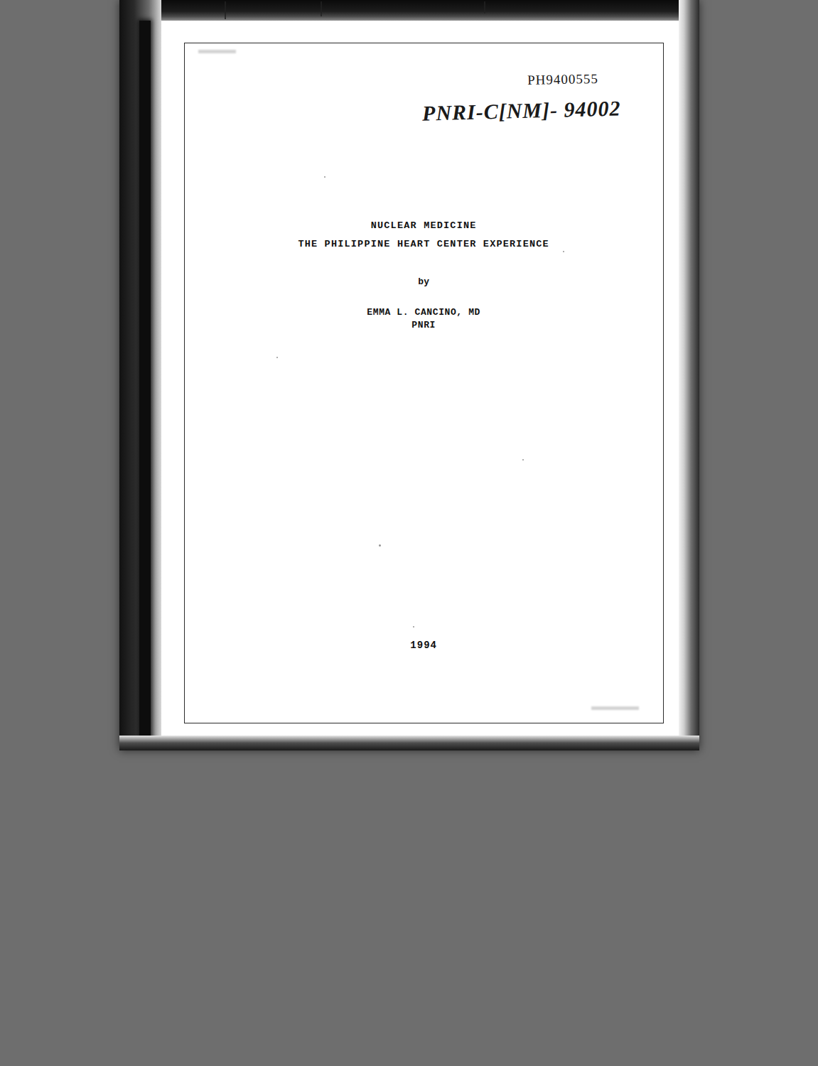PH9400555
PNRI-C[NM]- 94002
NUCLEAR MEDICINE
THE PHILIPPINE HEART CENTER EXPERIENCE
by
EMMA L. CANCINO, MD
PNRI
1994